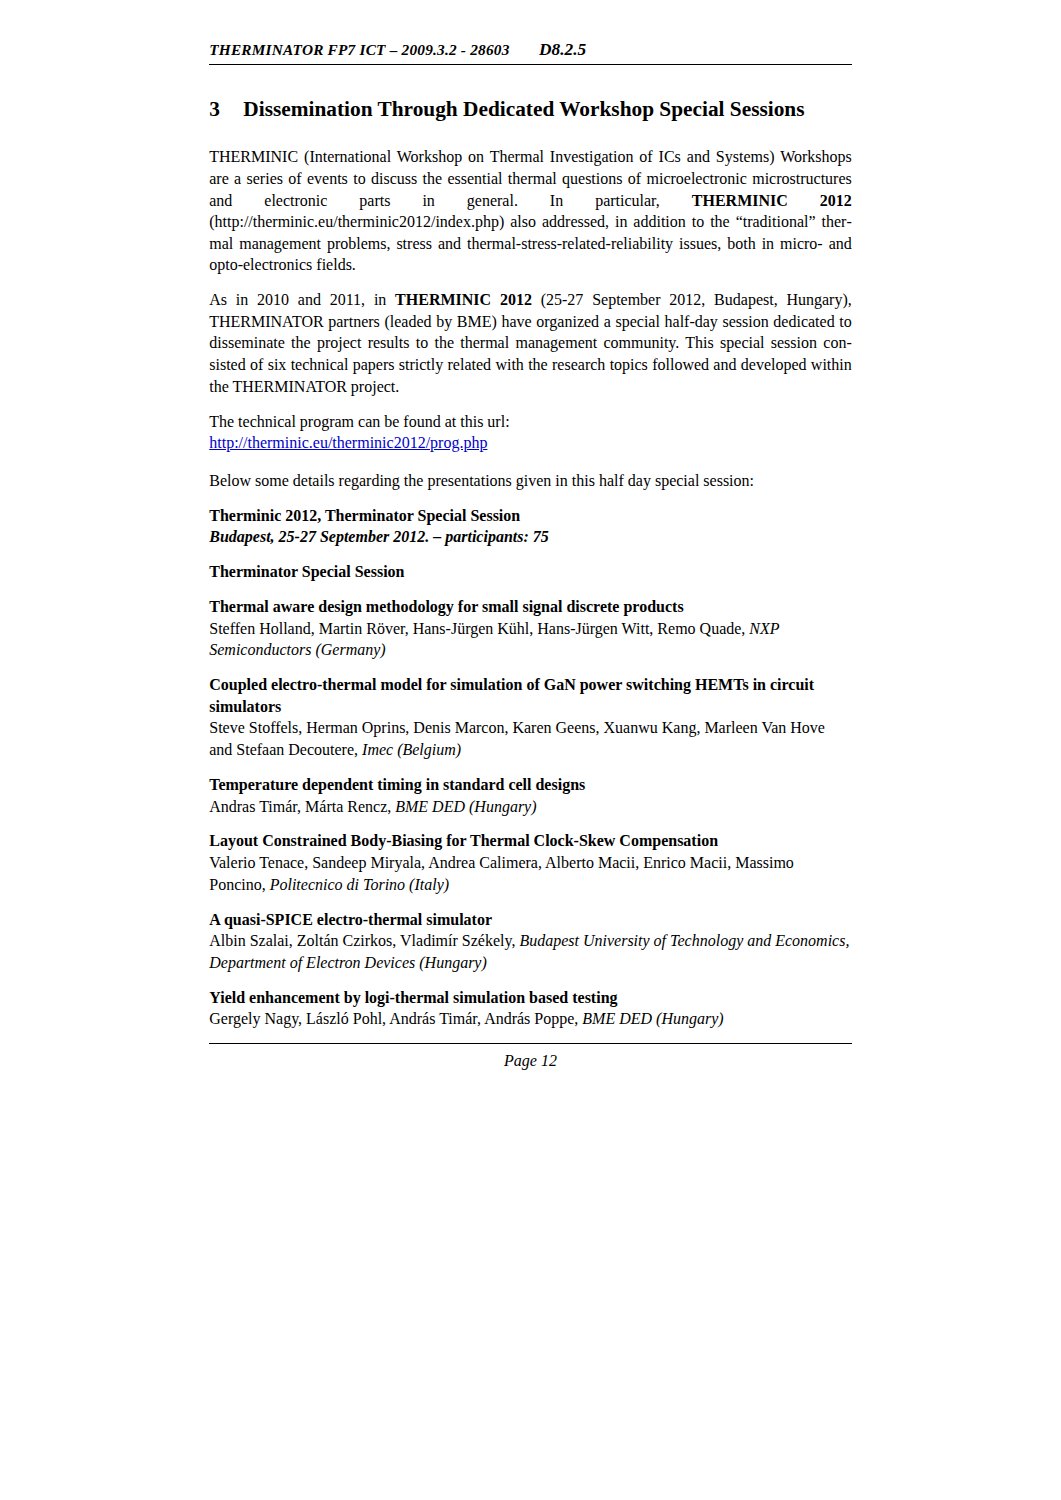THERMINATOR FP7 ICT – 2009.3.2 - 28603 D8.2.5
3 Dissemination Through Dedicated Workshop Special Sessions
THERMINIC (International Workshop on Thermal Investigation of ICs and Systems) Workshops are a series of events to discuss the essential thermal questions of microelectronic microstructures and electronic parts in general. In particular, THERMINIC 2012 (http://therminic.eu/therminic2012/index.php) also addressed, in addition to the “traditional” thermal management problems, stress and thermal-stress-related-reliability issues, both in micro- and opto-electronics fields.
As in 2010 and 2011, in THERMINIC 2012 (25-27 September 2012, Budapest, Hungary), THERMINATOR partners (leaded by BME) have organized a special half-day session dedicated to disseminate the project results to the thermal management community. This special session consisted of six technical papers strictly related with the research topics followed and developed within the THERMINATOR project.
The technical program can be found at this url:
http://therminic.eu/therminic2012/prog.php
Below some details regarding the presentations given in this half day special session:
Therminic 2012, Therminator Special Session
Budapest, 25-27 September 2012. – participants: 75
Therminator Special Session
Thermal aware design methodology for small signal discrete products Steffen Holland, Martin Röver, Hans-Jürgen Kühl, Hans-Jürgen Witt, Remo Quade, NXP Semiconductors (Germany)
Coupled electro-thermal model for simulation of GaN power switching HEMTs in circuit simulators Steve Stoffels, Herman Oprins, Denis Marcon, Karen Geens, Xuanwu Kang, Marleen Van Hove and Stefaan Decoutere, Imec (Belgium)
Temperature dependent timing in standard cell designs Andras Timár, Márta Rencz, BME DED (Hungary)
Layout Constrained Body-Biasing for Thermal Clock-Skew Compensation Valerio Tenace, Sandeep Miryala, Andrea Calimera, Alberto Macii, Enrico Macii, Massimo Poncino, Politecnico di Torino (Italy)
A quasi-SPICE electro-thermal simulator Albin Szalai, Zoltán Czirkos, Vladimír Székely, Budapest University of Technology and Economics, Department of Electron Devices (Hungary)
Yield enhancement by logi-thermal simulation based testing Gergely Nagy, László Pohl, András Timár, András Poppe, BME DED (Hungary)
Page 12